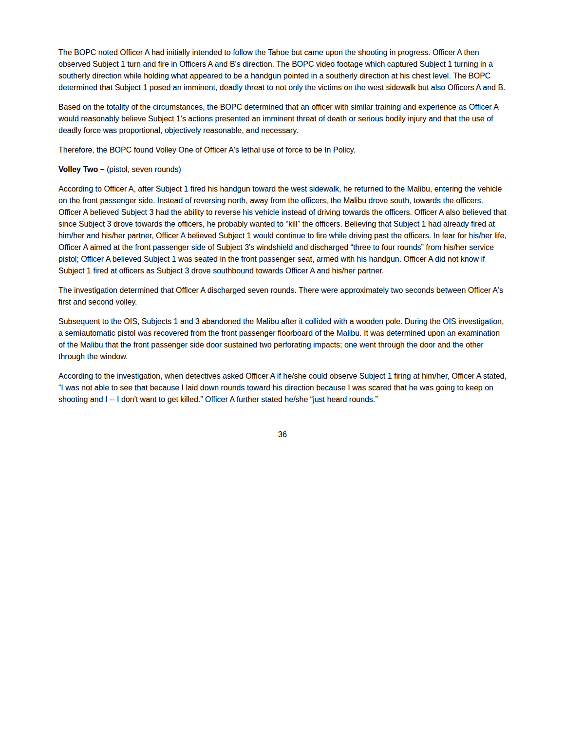The BOPC noted Officer A had initially intended to follow the Tahoe but came upon the shooting in progress. Officer A then observed Subject 1 turn and fire in Officers A and B's direction. The BOPC video footage which captured Subject 1 turning in a southerly direction while holding what appeared to be a handgun pointed in a southerly direction at his chest level. The BOPC determined that Subject 1 posed an imminent, deadly threat to not only the victims on the west sidewalk but also Officers A and B.
Based on the totality of the circumstances, the BOPC determined that an officer with similar training and experience as Officer A would reasonably believe Subject 1's actions presented an imminent threat of death or serious bodily injury and that the use of deadly force was proportional, objectively reasonable, and necessary.
Therefore, the BOPC found Volley One of Officer A's lethal use of force to be In Policy.
Volley Two – (pistol, seven rounds)
According to Officer A, after Subject 1 fired his handgun toward the west sidewalk, he returned to the Malibu, entering the vehicle on the front passenger side. Instead of reversing north, away from the officers, the Malibu drove south, towards the officers. Officer A believed Subject 3 had the ability to reverse his vehicle instead of driving towards the officers. Officer A also believed that since Subject 3 drove towards the officers, he probably wanted to “kill” the officers. Believing that Subject 1 had already fired at him/her and his/her partner, Officer A believed Subject 1 would continue to fire while driving past the officers. In fear for his/her life, Officer A aimed at the front passenger side of Subject 3's windshield and discharged “three to four rounds” from his/her service pistol; Officer A believed Subject 1 was seated in the front passenger seat, armed with his handgun. Officer A did not know if Subject 1 fired at officers as Subject 3 drove southbound towards Officer A and his/her partner.
The investigation determined that Officer A discharged seven rounds. There were approximately two seconds between Officer A's first and second volley.
Subsequent to the OIS, Subjects 1 and 3 abandoned the Malibu after it collided with a wooden pole. During the OIS investigation, a semiautomatic pistol was recovered from the front passenger floorboard of the Malibu. It was determined upon an examination of the Malibu that the front passenger side door sustained two perforating impacts; one went through the door and the other through the window.
According to the investigation, when detectives asked Officer A if he/she could observe Subject 1 firing at him/her, Officer A stated, “I was not able to see that because I laid down rounds toward his direction because I was scared that he was going to keep on shooting and I -- I don't want to get killed.” Officer A further stated he/she “just heard rounds.”
36